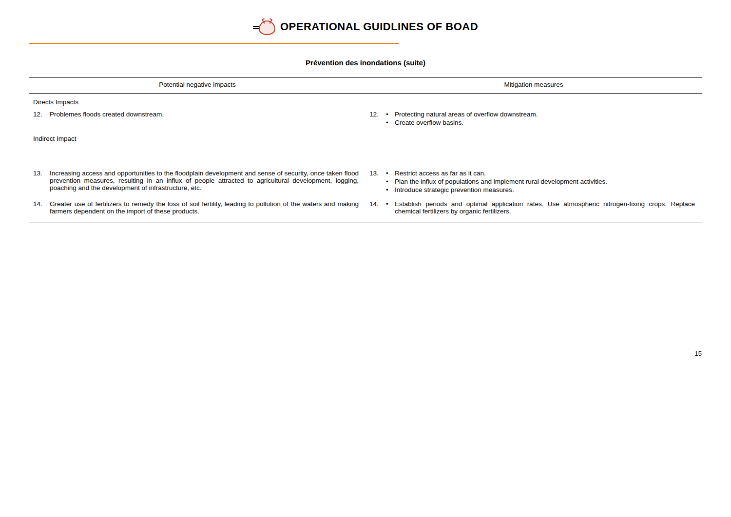OPERATIONAL GUIDLINES OF BOAD
Prévention des inondations (suite)
| Potential negative impacts | Mitigation measures |
| --- | --- |
| Directs Impacts | |
| 12. Problemes floods created downstream. | 12. Protecting natural areas of overflow downstream. Create overflow basins. |
| Indirect Impact | |
| 13. Increasing access and opportunities to the floodplain development and sense of security, once taken flood prevention measures, resulting in an influx of people attracted to agricultural development, logging, poaching and the development of infrastructure, etc. | 13. Restrict access as far as it can. Plan the influx of populations and implement rural development activities. Introduce strategic prevention measures. |
| 14. Greater use of fertilizers to remedy the loss of soil fertility, leading to pollution of the waters and making farmers dependent on the import of these products. | 14. Establish periods and optimal application rates. Use atmospheric nitrogen-fixing crops. Replace chemical fertilizers by organic fertilizers. |
15